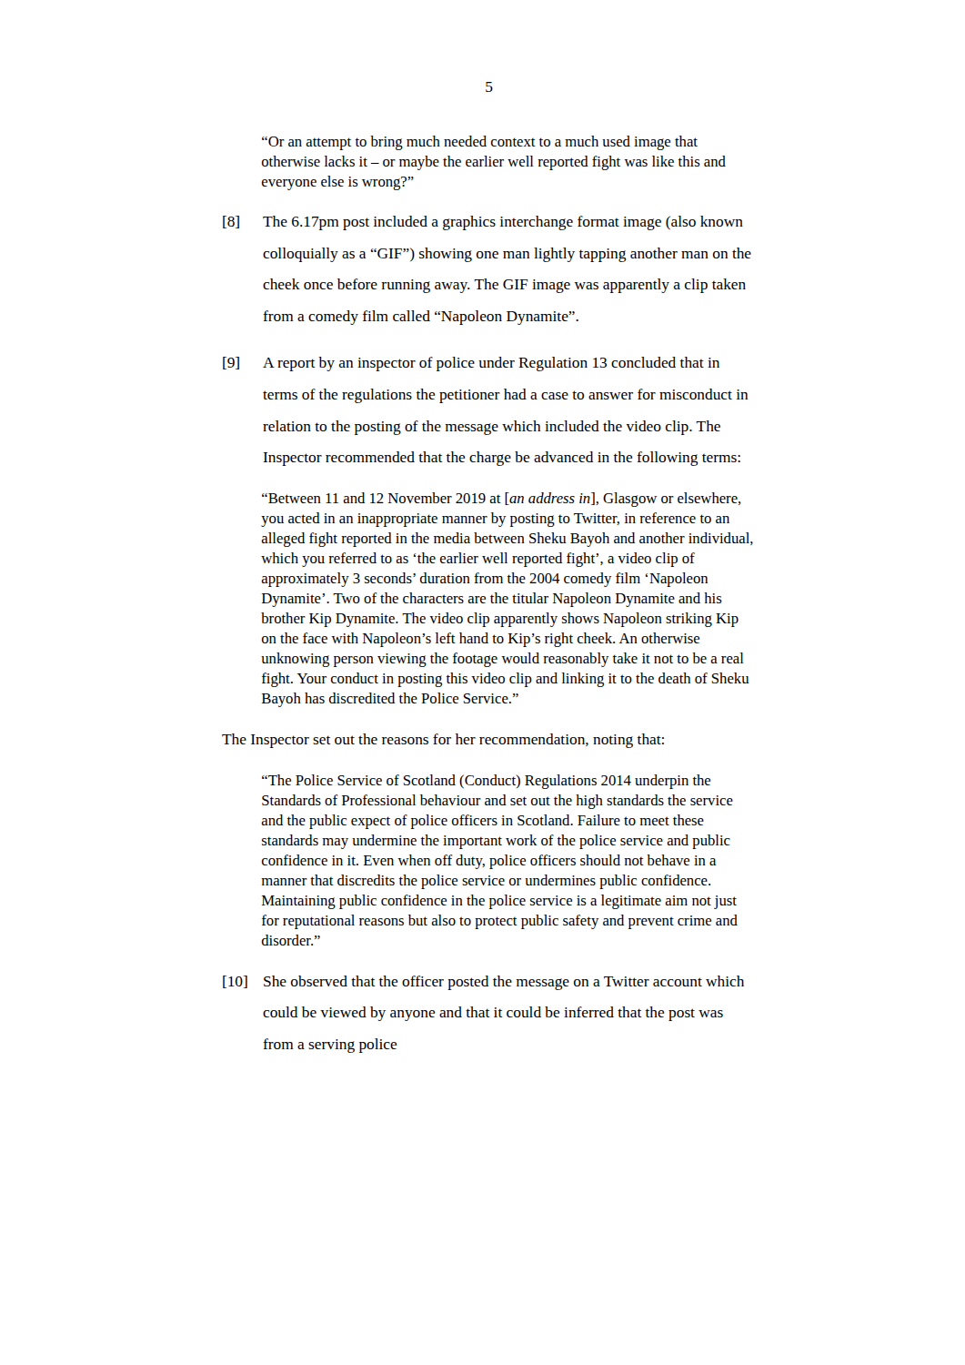5
“Or an attempt to bring much needed context to a much used image that otherwise lacks it – or maybe the earlier well reported fight was like this and everyone else is wrong?”
[8] The 6.17pm post included a graphics interchange format image (also known colloquially as a “GIF”) showing one man lightly tapping another man on the cheek once before running away. The GIF image was apparently a clip taken from a comedy film called “Napoleon Dynamite”.
[9] A report by an inspector of police under Regulation 13 concluded that in terms of the regulations the petitioner had a case to answer for misconduct in relation to the posting of the message which included the video clip. The Inspector recommended that the charge be advanced in the following terms:
“Between 11 and 12 November 2019 at [an address in], Glasgow or elsewhere, you acted in an inappropriate manner by posting to Twitter, in reference to an alleged fight reported in the media between Sheku Bayoh and another individual, which you referred to as ‘the earlier well reported fight’, a video clip of approximately 3 seconds’ duration from the 2004 comedy film ‘Napoleon Dynamite’. Two of the characters are the titular Napoleon Dynamite and his brother Kip Dynamite. The video clip apparently shows Napoleon striking Kip on the face with Napoleon’s left hand to Kip’s right cheek. An otherwise unknowing person viewing the footage would reasonably take it not to be a real fight. Your conduct in posting this video clip and linking it to the death of Sheku Bayoh has discredited the Police Service.”
The Inspector set out the reasons for her recommendation, noting that:
“The Police Service of Scotland (Conduct) Regulations 2014 underpin the Standards of Professional behaviour and set out the high standards the service and the public expect of police officers in Scotland. Failure to meet these standards may undermine the important work of the police service and public confidence in it. Even when off duty, police officers should not behave in a manner that discredits the police service or undermines public confidence. Maintaining public confidence in the police service is a legitimate aim not just for reputational reasons but also to protect public safety and prevent crime and disorder.”
[10] She observed that the officer posted the message on a Twitter account which could be viewed by anyone and that it could be inferred that the post was from a serving police